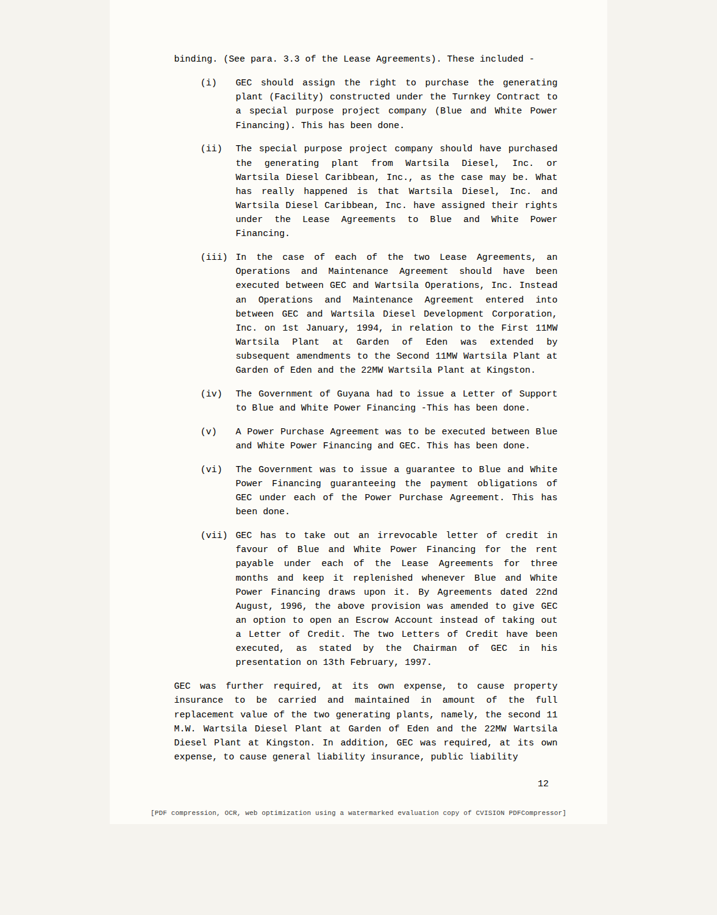binding. (See para. 3.3 of the Lease Agreements). These included -
(i) GEC should assign the right to purchase the generating plant (Facility) constructed under the Turnkey Contract to a special purpose project company (Blue and White Power Financing). This has been done.
(ii) The special purpose project company should have purchased the generating plant from Wartsila Diesel, Inc. or Wartsila Diesel Caribbean, Inc., as the case may be. What has really happened is that Wartsila Diesel, Inc. and Wartsila Diesel Caribbean, Inc. have assigned their rights under the Lease Agreements to Blue and White Power Financing.
(iii) In the case of each of the two Lease Agreements, an Operations and Maintenance Agreement should have been executed between GEC and Wartsila Operations, Inc. Instead an Operations and Maintenance Agreement entered into between GEC and Wartsila Diesel Development Corporation, Inc. on 1st January, 1994, in relation to the First 11MW Wartsila Plant at Garden of Eden was extended by subsequent amendments to the Second 11MW Wartsila Plant at Garden of Eden and the 22MW Wartsila Plant at Kingston.
(iv) The Government of Guyana had to issue a Letter of Support to Blue and White Power Financing -This has been done.
(v) A Power Purchase Agreement was to be executed between Blue and White Power Financing and GEC. This has been done.
(vi) The Government was to issue a guarantee to Blue and White Power Financing guaranteeing the payment obligations of GEC under each of the Power Purchase Agreement. This has been done.
(vii) GEC has to take out an irrevocable letter of credit in favour of Blue and White Power Financing for the rent payable under each of the Lease Agreements for three months and keep it replenished whenever Blue and White Power Financing draws upon it. By Agreements dated 22nd August, 1996, the above provision was amended to give GEC an option to open an Escrow Account instead of taking out a Letter of Credit. The two Letters of Credit have been executed, as stated by the Chairman of GEC in his presentation on 13th February, 1997.
GEC was further required, at its own expense, to cause property insurance to be carried and maintained in amount of the full replacement value of the two generating plants, namely, the second 11 M.W. Wartsila Diesel Plant at Garden of Eden and the 22MW Wartsila Diesel Plant at Kingston. In addition, GEC was required, at its own expense, to cause general liability insurance, public liability
12
[PDF compression, OCR, web optimization using a watermarked evaluation copy of CVISION PDFCompressor]